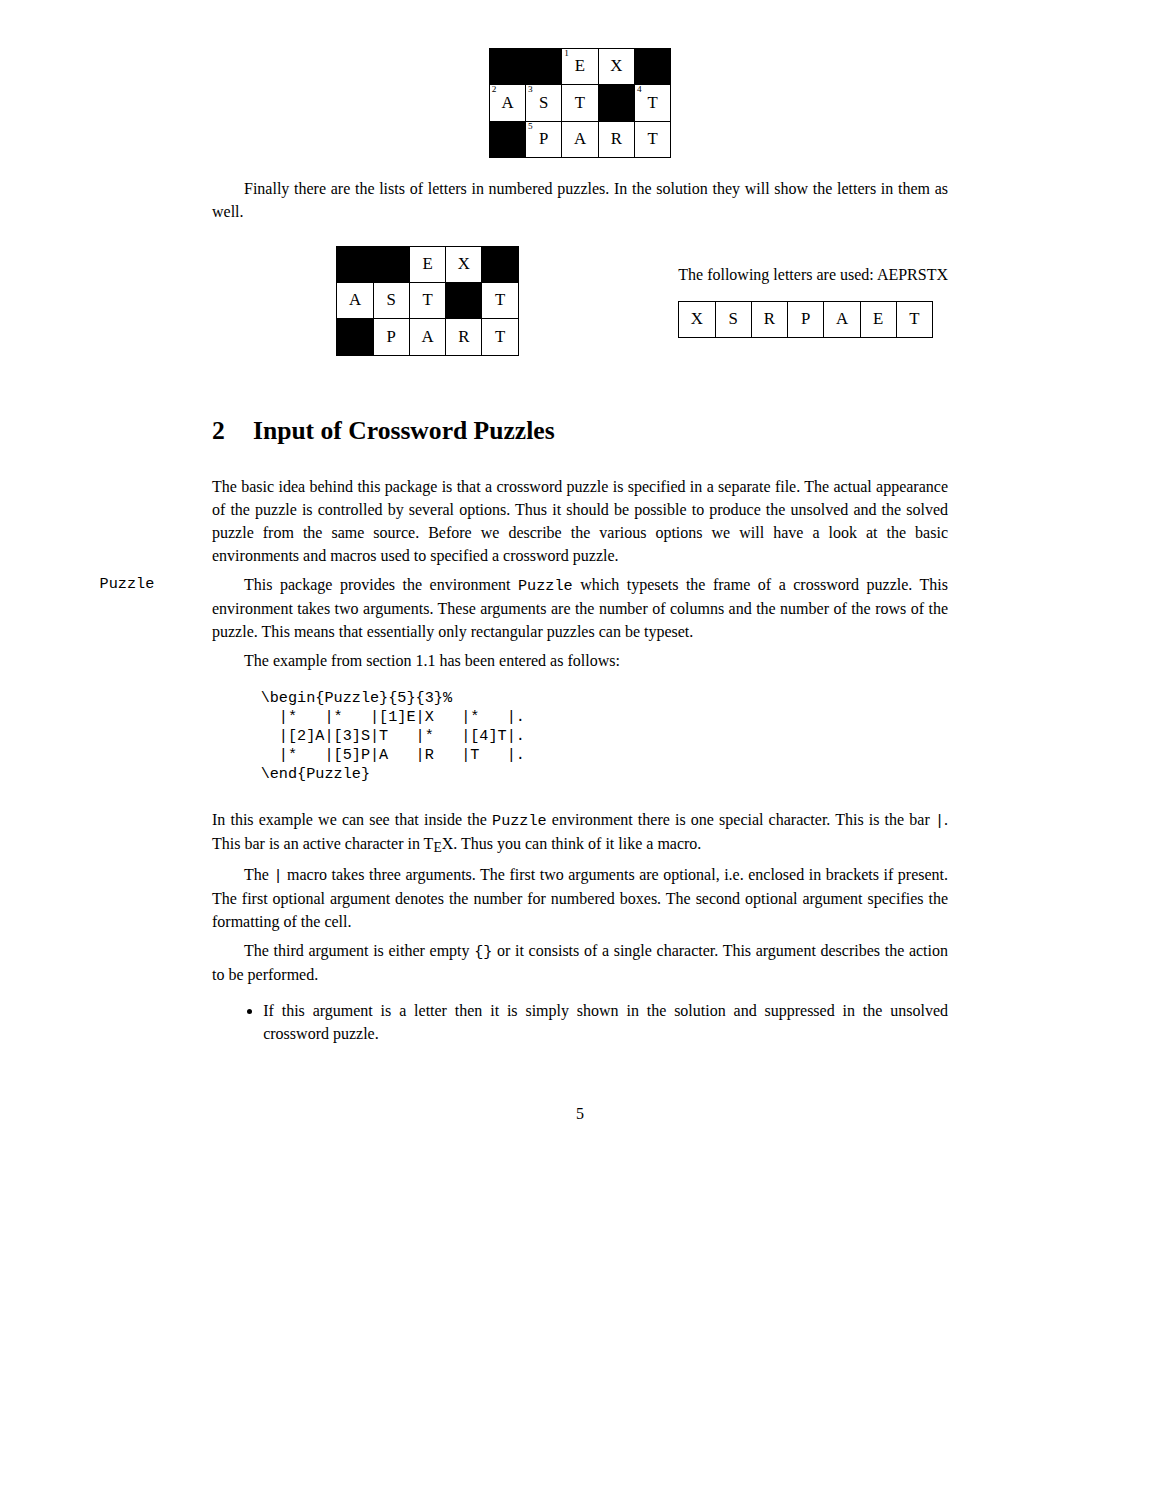| | | 1 E | X | |
| 2 A | 3 S | T | | 4 T |
| | 5 P | A | R | T |
Finally there are the lists of letters in numbered puzzles. In the solution they will show the letters in them as well.
| | | E | X | |
| A | S | T | | T |
| | P | A | R | T |
The following letters are used: AEPRSTX
| X | S | R | P | A | E | T |
2 Input of Crossword Puzzles
The basic idea behind this package is that a crossword puzzle is specified in a separate file. The actual appearance of the puzzle is controlled by several options. Thus it should be possible to produce the unsolved and the solved puzzle from the same source. Before we describe the various options we will have a look at the basic environments and macros used to specified a crossword puzzle.
Puzzle This package provides the environment Puzzle which typesets the frame of a crossword puzzle. This environment takes two arguments. These arguments are the number of columns and the number of the rows of the puzzle. This means that essentially only rectangular puzzles can be typeset.
The example from section 1.1 has been entered as follows:
\begin{Puzzle}{5}{3}%
  |*   |*   |[1]E|X   |*   |.
  |[2]A|[3]S|T   |*   |[4]T|.
  |*   |[5]P|A   |R   |T   |.
\end{Puzzle}
In this example we can see that inside the Puzzle environment there is one special character. This is the bar |. This bar is an active character in Te X. Thus you can think of it like a macro.
The | macro takes three arguments. The first two arguments are optional, i.e. enclosed in brackets if present. The first optional argument denotes the number for numbered boxes. The second optional argument specifies the formatting of the cell.
The third argument is either empty {} or it consists of a single character. This argument describes the action to be performed.
If this argument is a letter then it is simply shown in the solution and suppressed in the unsolved crossword puzzle.
5